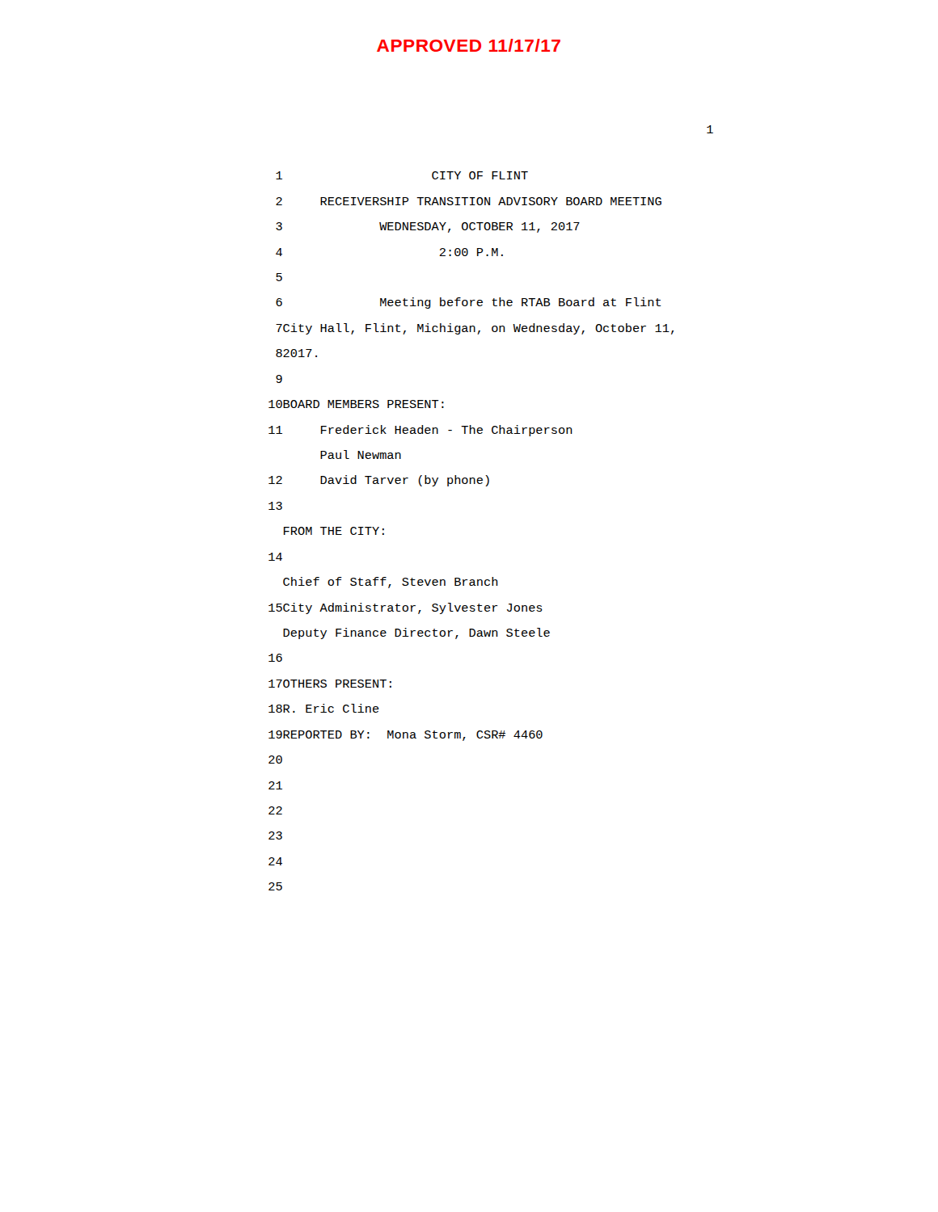APPROVED 11/17/17
1
| 1 | CITY OF FLINT |
| 2 | RECEIVERSHIP TRANSITION ADVISORY BOARD MEETING |
| 3 | WEDNESDAY, OCTOBER 11, 2017 |
| 4 | 2:00 P.M. |
| 5 | |
| 6 | Meeting before the RTAB Board at Flint |
| 7 | City Hall, Flint, Michigan, on Wednesday, October 11, |
| 8 | 2017. |
| 9 | |
| 10 | BOARD MEMBERS PRESENT: |
| 11 | Frederick Headen - The Chairperson Paul Newman |
| 12 | David Tarver (by phone) |
| 13 | FROM THE CITY: |
| 14 | Chief of Staff, Steven Branch |
| 15 | City Administrator, Sylvester Jones Deputy Finance Director, Dawn Steele |
| 16 | |
| 17 | OTHERS PRESENT: |
| 18 | R. Eric Cline |
| 19 | REPORTED BY: Mona Storm, CSR# 4460 |
| 20 | |
| 21 | |
| 22 | |
| 23 | |
| 24 | |
| 25 | |